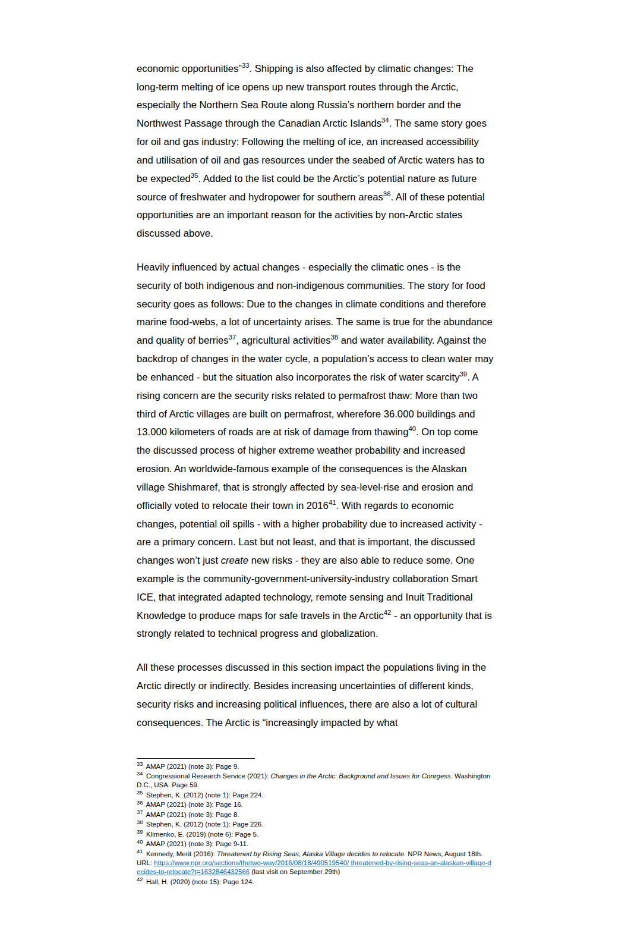economic opportunities”33. Shipping is also affected by climatic changes: The long-term melting of ice opens up new transport routes through the Arctic, especially the Northern Sea Route along Russia’s northern border and the Northwest Passage through the Canadian Arctic Islands34. The same story goes for oil and gas industry: Following the melting of ice, an increased accessibility and utilisation of oil and gas resources under the seabed of Arctic waters has to be expected35. Added to the list could be the Arctic’s potential nature as future source of freshwater and hydropower for southern areas36. All of these potential opportunities are an important reason for the activities by non-Arctic states discussed above.
Heavily influenced by actual changes - especially the climatic ones - is the security of both indigenous and non-indigenous communities. The story for food security goes as follows: Due to the changes in climate conditions and therefore marine food-webs, a lot of uncertainty arises. The same is true for the abundance and quality of berries37, agricultural activities38 and water availability. Against the backdrop of changes in the water cycle, a population’s access to clean water may be enhanced - but the situation also incorporates the risk of water scarcity39. A rising concern are the security risks related to permafrost thaw: More than two third of Arctic villages are built on permafrost, wherefore 36.000 buildings and 13.000 kilometers of roads are at risk of damage from thawing40. On top come the discussed process of higher extreme weather probability and increased erosion. An worldwide-famous example of the consequences is the Alaskan village Shishmaref, that is strongly affected by sea-level-rise and erosion and officially voted to relocate their town in 201641. With regards to economic changes, potential oil spills - with a higher probability due to increased activity - are a primary concern. Last but not least, and that is important, the discussed changes won’t just create new risks - they are also able to reduce some. One example is the community-government-university-industry collaboration Smart ICE, that integrated adapted technology, remote sensing and Inuit Traditional Knowledge to produce maps for safe travels in the Arctic42 - an opportunity that is strongly related to technical progress and globalization.
All these processes discussed in this section impact the populations living in the Arctic directly or indirectly. Besides increasing uncertainties of different kinds, security risks and increasing political influences, there are also a lot of cultural consequences. The Arctic is “increasingly impacted by what
33 AMAP (2021) (note 3): Page 9.
34 Congressional Research Service (2021): Changes in the Arctic: Background and Issues for Conrgess. Washington D.C., USA. Page 59.
35 Stephen, K. (2012) (note 1): Page 224.
36 AMAP (2021) (note 3): Page 16.
37 AMAP (2021) (note 3): Page 8.
38 Stephen, K. (2012) (note 1): Page 226.
39 Klimenko, E. (2019) (note 6): Page 5.
40 AMAP (2021) (note 3): Page 9-11.
41 Kennedy, Merit (2016): Threatened by Rising Seas, Alaska Village decides to relocate. NPR News, August 18th. URL: https://www.npr.org/sections/thetwo-way/2016/08/18/490519540/ threatened-by-rising-seas-an-alaskan-village-decides-to-relocate?t=1632846432566 (last visit on September 29th)
42 Hall, H. (2020) (note 15): Page 124.